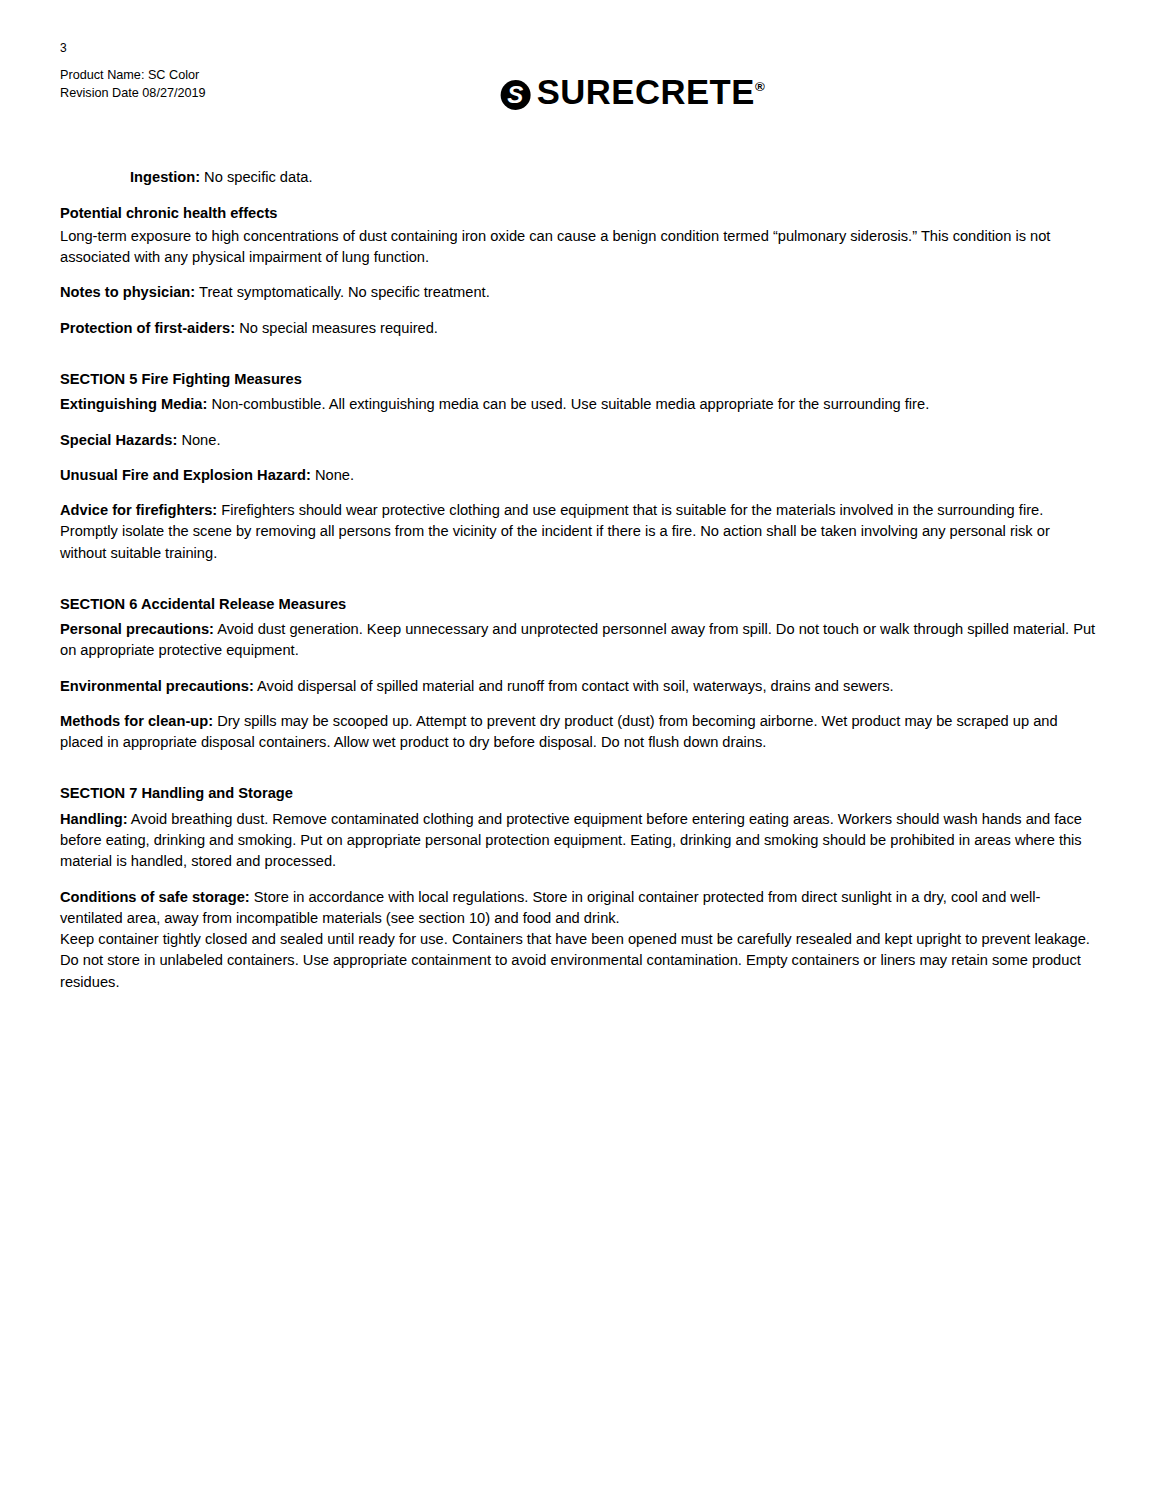3
Product Name: SC Color
Revision Date 08/27/2019
SSURECRETE®
Ingestion: No specific data.
Potential chronic health effects
Long-term exposure to high concentrations of dust containing iron oxide can cause a benign condition termed “pulmonary siderosis.” This condition is not associated with any physical impairment of lung function.
Notes to physician: Treat symptomatically. No specific treatment.
Protection of first-aiders: No special measures required.
SECTION 5 Fire Fighting Measures
Extinguishing Media: Non-combustible. All extinguishing media can be used. Use suitable media appropriate for the surrounding fire.
Special Hazards: None.
Unusual Fire and Explosion Hazard: None.
Advice for firefighters: Firefighters should wear protective clothing and use equipment that is suitable for the materials involved in the surrounding fire. Promptly isolate the scene by removing all persons from the vicinity of the incident if there is a fire. No action shall be taken involving any personal risk or without suitable training.
SECTION 6 Accidental Release Measures
Personal precautions: Avoid dust generation. Keep unnecessary and unprotected personnel away from spill. Do not touch or walk through spilled material. Put on appropriate protective equipment.
Environmental precautions: Avoid dispersal of spilled material and runoff from contact with soil, waterways, drains and sewers.
Methods for clean-up: Dry spills may be scooped up. Attempt to prevent dry product (dust) from becoming airborne. Wet product may be scraped up and placed in appropriate disposal containers. Allow wet product to dry before disposal. Do not flush down drains.
SECTION 7 Handling and Storage
Handling: Avoid breathing dust. Remove contaminated clothing and protective equipment before entering eating areas. Workers should wash hands and face before eating, drinking and smoking. Put on appropriate personal protection equipment. Eating, drinking and smoking should be prohibited in areas where this material is handled, stored and processed.
Conditions of safe storage: Store in accordance with local regulations. Store in original container protected from direct sunlight in a dry, cool and well-ventilated area, away from incompatible materials (see section 10) and food and drink.
Keep container tightly closed and sealed until ready for use. Containers that have been opened must be carefully resealed and kept upright to prevent leakage. Do not store in unlabeled containers. Use appropriate containment to avoid environmental contamination. Empty containers or liners may retain some product residues.